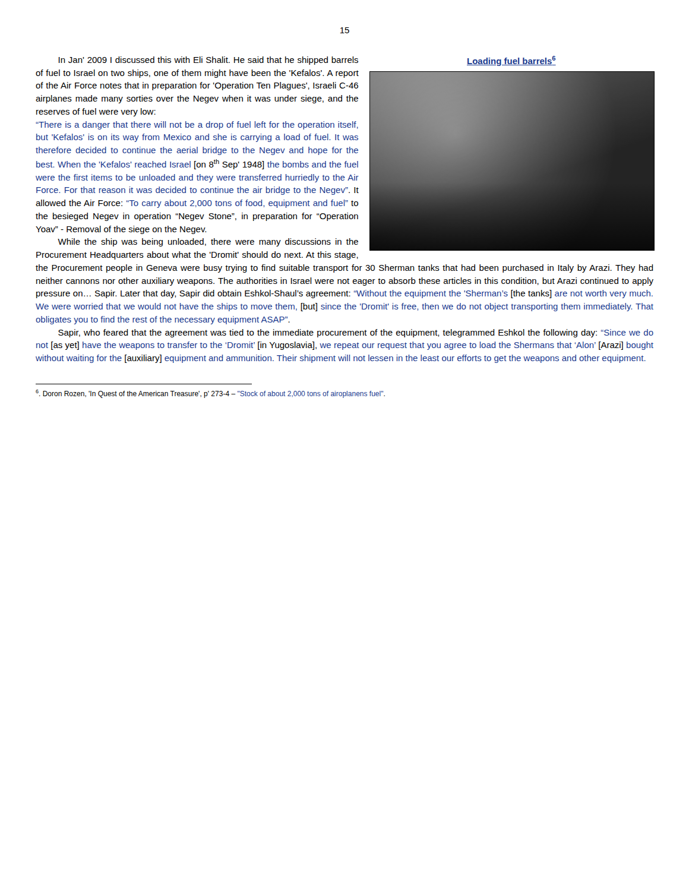15
Loading fuel barrels6
In Jan' 2009 I discussed this with Eli Shalit. He said that he shipped barrels of fuel to Israel on two ships, one of them might have been the 'Kefalos'. A report of the Air Force notes that in preparation for 'Operation Ten Plagues', Israeli C-46 airplanes made many sorties over the Negev when it was under siege, and the reserves of fuel were very low:
“There is a danger that there will not be a drop of fuel left for the operation itself, but 'Kefalos' is on its way from Mexico and she is carrying a load of fuel. It was therefore decided to continue the aerial bridge to the Negev and hope for the best. When the 'Kefalos' reached Israel [on 8th Sep' 1948] the bombs and the fuel were the first items to be unloaded and they were transferred hurriedly to the Air Force. For that reason it was decided to continue the air bridge to the Negev”. It allowed the Air Force: “To carry about 2,000 tons of food, equipment and fuel” to the besieged Negev in operation “Negev Stone”, in preparation for “Operation Yoav” - Removal of the siege on the Negev.
While the ship was being unloaded, there were many discussions in the Procurement Headquarters about what the 'Dromit' should do next. At this stage, the Procurement people in Geneva were busy trying to find suitable transport for 30 Sherman tanks that had been purchased in Italy by Arazi. They had neither cannons nor other auxiliary weapons. The authorities in Israel were not eager to absorb these articles in this condition, but Arazi continued to apply pressure on… Sapir. Later that day, Sapir did obtain Eshkol-Shaul’s agreement: “Without the equipment the 'Sherman’s [the tanks] are not worth very much. We were worried that we would not have the ships to move them, [but] since the 'Dromit' is free, then we do not object transporting them immediately. That obligates you to find the rest of the necessary equipment ASAP”.
Sapir, who feared that the agreement was tied to the immediate procurement of the equipment, telegrammed Eshkol the following day: “Since we do not [as yet] have the weapons to transfer to the ‘Dromit’ [in Yugoslavia], we repeat our request that you agree to load the Shermans that ‘Alon’ [Arazi] bought without waiting for the [auxiliary] equipment and ammunition. Their shipment will not lessen in the least our efforts to get the weapons and other equipment.
6. Doron Rozen, 'In Quest of the American Treasure', p' 273-4 – "Stock of about 2,000 tons of airoplanens fuel".